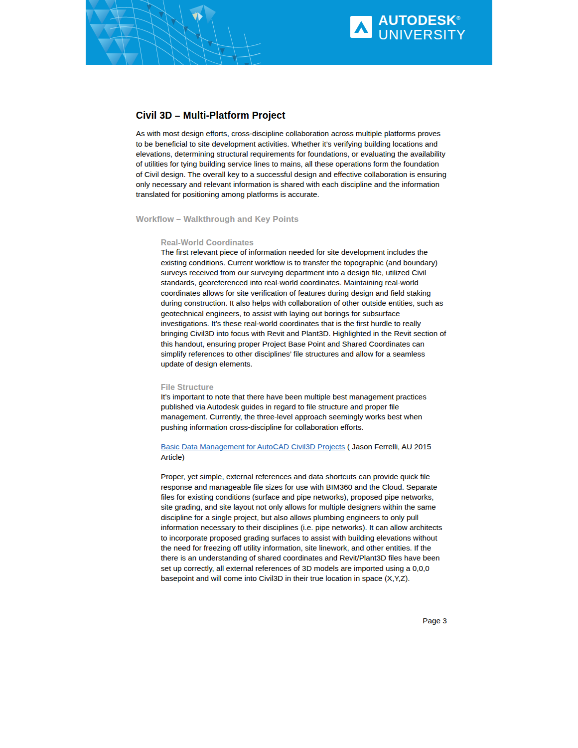AUTODESK®
UNIVERSITY
Civil 3D – Multi-Platform Project
As with most design efforts, cross-discipline collaboration across multiple platforms proves to be beneficial to site development activities. Whether it’s verifying building locations and elevations, determining structural requirements for foundations, or evaluating the availability of utilities for tying building service lines to mains, all these operations form the foundation of Civil design. The overall key to a successful design and effective collaboration is ensuring only necessary and relevant information is shared with each discipline and the information translated for positioning among platforms is accurate.
Workflow – Walkthrough and Key Points
Real-World Coordinates
The first relevant piece of information needed for site development includes the existing conditions. Current workflow is to transfer the topographic (and boundary) surveys received from our surveying department into a design file, utilized Civil standards, georeferenced into real-world coordinates. Maintaining real-world coordinates allows for site verification of features during design and field staking during construction. It also helps with collaboration of other outside entities, such as geotechnical engineers, to assist with laying out borings for subsurface investigations. It’s these real-world coordinates that is the first hurdle to really bringing Civil3D into focus with Revit and Plant3D. Highlighted in the Revit section of this handout, ensuring proper Project Base Point and Shared Coordinates can simplify references to other disciplines’ file structures and allow for a seamless update of design elements.
File Structure
It’s important to note that there have been multiple best management practices published via Autodesk guides in regard to file structure and proper file management. Currently, the three-level approach seemingly works best when pushing information cross-discipline for collaboration efforts.
Basic Data Management for AutoCAD Civil3D Projects ( Jason Ferrelli, AU 2015 Article)
Proper, yet simple, external references and data shortcuts can provide quick file response and manageable file sizes for use with BIM360 and the Cloud. Separate files for existing conditions (surface and pipe networks), proposed pipe networks, site grading, and site layout not only allows for multiple designers within the same discipline for a single project, but also allows plumbing engineers to only pull information necessary to their disciplines (i.e. pipe networks). It can allow architects to incorporate proposed grading surfaces to assist with building elevations without the need for freezing off utility information, site linework, and other entities. If the there is an understanding of shared coordinates and Revit/Plant3D files have been set up correctly, all external references of 3D models are imported using a 0,0,0 basepoint and will come into Civil3D in their true location in space (X,Y,Z).
Page 3